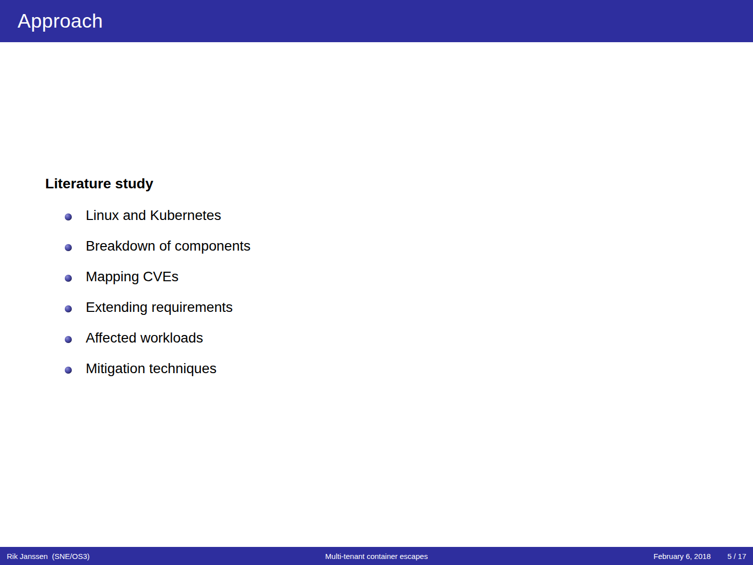Approach
Literature study
Linux and Kubernetes
Breakdown of components
Mapping CVEs
Extending requirements
Affected workloads
Mitigation techniques
Rik Janssen (SNE/OS3)
Multi-tenant container escapes
February 6, 20185 / 17